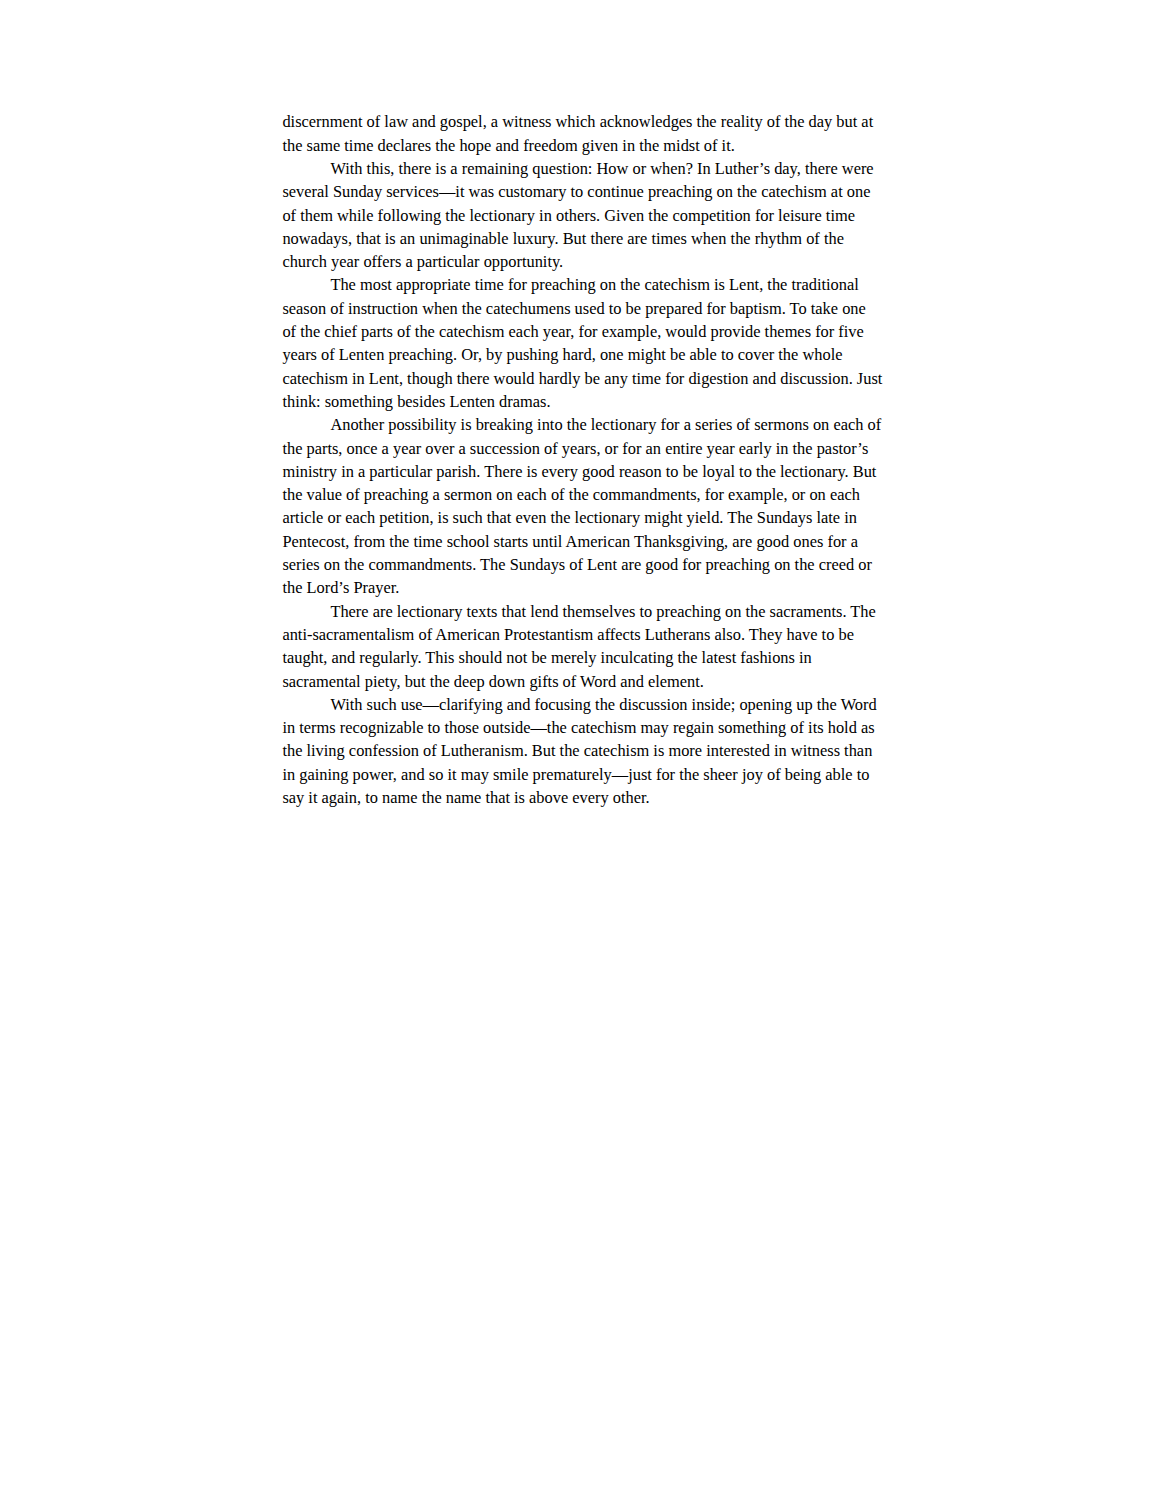discernment of law and gospel, a witness which acknowledges the reality of the day but at the same time declares the hope and freedom given in the midst of it.
With this, there is a remaining question: How or when? In Luther’s day, there were several Sunday services—it was customary to continue preaching on the catechism at one of them while following the lectionary in others. Given the competition for leisure time nowadays, that is an unimaginable luxury. But there are times when the rhythm of the church year offers a particular opportunity.
The most appropriate time for preaching on the catechism is Lent, the traditional season of instruction when the catechumens used to be prepared for baptism. To take one of the chief parts of the catechism each year, for example, would provide themes for five years of Lenten preaching. Or, by pushing hard, one might be able to cover the whole catechism in Lent, though there would hardly be any time for digestion and discussion. Just think: something besides Lenten dramas.
Another possibility is breaking into the lectionary for a series of sermons on each of the parts, once a year over a succession of years, or for an entire year early in the pastor’s ministry in a particular parish. There is every good reason to be loyal to the lectionary. But the value of preaching a sermon on each of the commandments, for example, or on each article or each petition, is such that even the lectionary might yield. The Sundays late in Pentecost, from the time school starts until American Thanksgiving, are good ones for a series on the commandments. The Sundays of Lent are good for preaching on the creed or the Lord’s Prayer.
There are lectionary texts that lend themselves to preaching on the sacraments. The anti-sacramentalism of American Protestantism affects Lutherans also. They have to be taught, and regularly. This should not be merely inculcating the latest fashions in sacramental piety, but the deep down gifts of Word and element.
With such use—clarifying and focusing the discussion inside; opening up the Word in terms recognizable to those outside—the catechism may regain something of its hold as the living confession of Lutheranism. But the catechism is more interested in witness than in gaining power, and so it may smile prematurely—just for the sheer joy of being able to say it again, to name the name that is above every other.